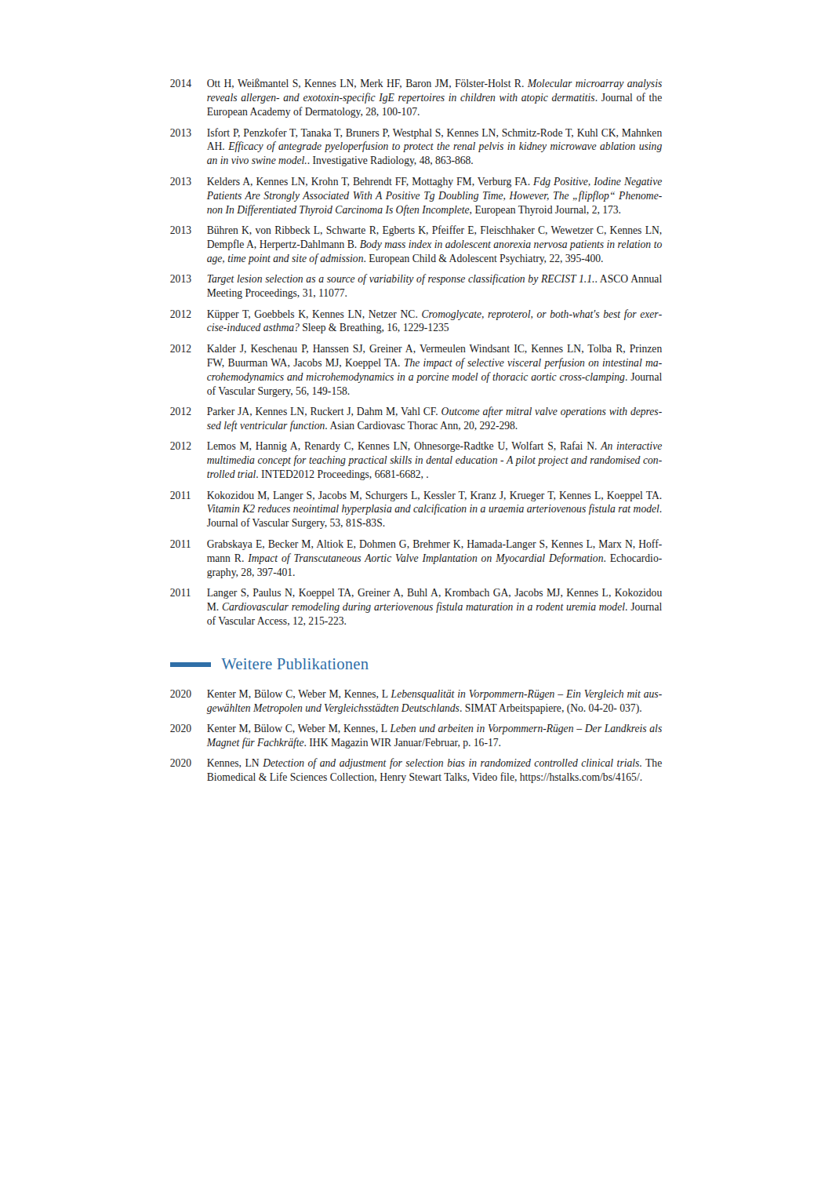2014 Ott H, Weißmantel S, Kennes LN, Merk HF, Baron JM, Fölster-Holst R. Molecular microarray analysis reveals allergen- and exotoxin-specific IgE repertoires in children with atopic dermatitis. Journal of the European Academy of Dermatology, 28, 100-107.
2013 Isfort P, Penzkofer T, Tanaka T, Bruners P, Westphal S, Kennes LN, Schmitz-Rode T, Kuhl CK, Mahnken AH. Efficacy of antegrade pyeloperfusion to protect the renal pelvis in kidney microwave ablation using an in vivo swine model.. Investigative Radiology, 48, 863-868.
2013 Kelders A, Kennes LN, Krohn T, Behrendt FF, Mottaghy FM, Verburg FA. Fdg Positive, Iodine Negative Patients Are Strongly Associated With A Positive Tg Doubling Time, However, The „flipflop“ Phenomenon In Differentiated Thyroid Carcinoma Is Often Incomplete, European Thyroid Journal, 2, 173.
2013 Bühren K, von Ribbeck L, Schwarte R, Egberts K, Pfeiffer E, Fleischhaker C, Wewetzer C, Kennes LN, Dempfle A, Herpertz-Dahlmann B. Body mass index in adolescent anorexia nervosa patients in relation to age, time point and site of admission. European Child & Adolescent Psychiatry, 22, 395-400.
2013 Target lesion selection as a source of variability of response classification by RECIST 1.1.. ASCO Annual Meeting Proceedings, 31, 11077.
2012 Küpper T, Goebbels K, Kennes LN, Netzer NC. Cromoglycate, reproterol, or both-what's best for exercise-induced asthma? Sleep & Breathing, 16, 1229-1235
2012 Kalder J, Keschenau P, Hanssen SJ, Greiner A, Vermeulen Windsant IC, Kennes LN, Tolba R, Prinzen FW, Buurman WA, Jacobs MJ, Koeppel TA. The impact of selective visceral perfusion on intestinal macrohemodynamics and microhemodynamics in a porcine model of thoracic aortic cross-clamping. Journal of Vascular Surgery, 56, 149-158.
2012 Parker JA, Kennes LN, Ruckert J, Dahm M, Vahl CF. Outcome after mitral valve operations with depressed left ventricular function. Asian Cardiovasc Thorac Ann, 20, 292-298.
2012 Lemos M, Hannig A, Renardy C, Kennes LN, Ohnesorge-Radtke U, Wolfart S, Rafai N. An interactive multimedia concept for teaching practical skills in dental education - A pilot project and randomised controlled trial. INTED2012 Proceedings, 6681-6682, .
2011 Kokozidou M, Langer S, Jacobs M, Schurgers L, Kessler T, Kranz J, Krueger T, Kennes L, Koeppel TA. Vitamin K2 reduces neointimal hyperplasia and calcification in a uraemia arteriovenous fistula rat model. Journal of Vascular Surgery, 53, 81S-83S.
2011 Grabskaya E, Becker M, Altiok E, Dohmen G, Brehmer K, Hamada-Langer S, Kennes L, Marx N, Hoffmann R. Impact of Transcutaneous Aortic Valve Implantation on Myocardial Deformation. Echocardiography, 28, 397-401.
2011 Langer S, Paulus N, Koeppel TA, Greiner A, Buhl A, Krombach GA, Jacobs MJ, Kennes L, Kokozidou M. Cardiovascular remodeling during arteriovenous fistula maturation in a rodent uremia model. Journal of Vascular Access, 12, 215-223.
Weitere Publikationen
2020 Kenter M, Bülow C, Weber M, Kennes, L Lebensqualität in Vorpommern-Rügen – Ein Vergleich mit ausgewählten Metropolen und Vergleichsstädten Deutschlands. SIMAT Arbeitspapiere, (No. 04-20- 037).
2020 Kenter M, Bülow C, Weber M, Kennes, L Leben und arbeiten in Vorpommern-Rügen – Der Landkreis als Magnet für Fachkräfte. IHK Magazin WIR Januar/Februar, p. 16-17.
2020 Kennes, LN Detection of and adjustment for selection bias in randomized controlled clinical trials. The Biomedical & Life Sciences Collection, Henry Stewart Talks, Video file, https://hstalks.com/bs/4165/.